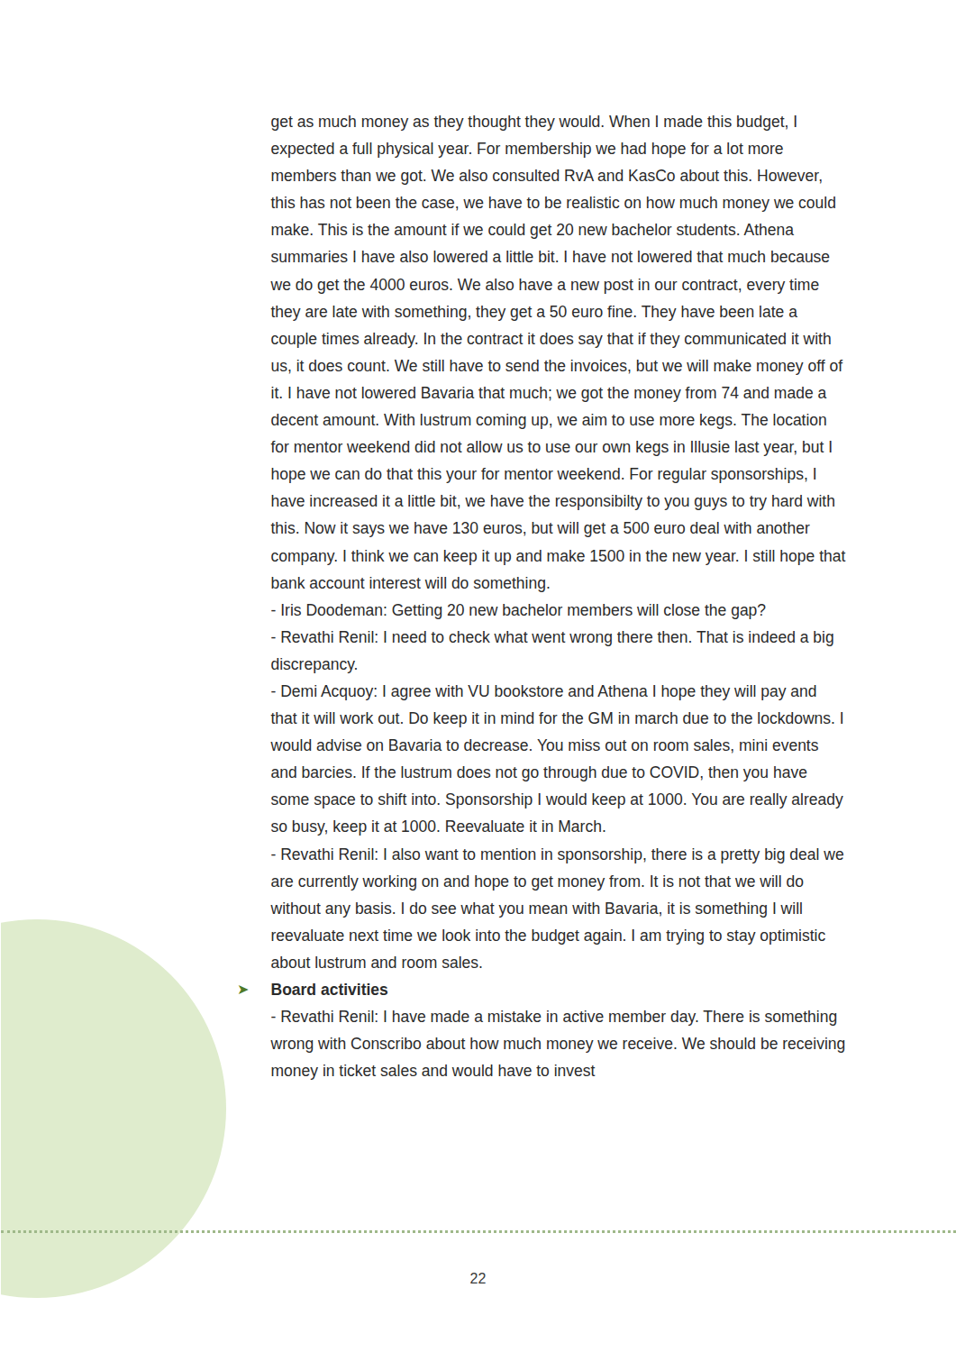get as much money as they thought they would. When I made this budget, I expected a full physical year. For membership we had hope for a lot more members than we got. We also consulted RvA and KasCo about this. However, this has not been the case, we have to be realistic on how much money we could make. This is the amount if we could get 20 new bachelor students. Athena summaries I have also lowered a little bit. I have not lowered that much because we do get the 4000 euros. We also have a new post in our contract, every time they are late with something, they get a 50 euro fine. They have been late a couple times already. In the contract it does say that if they communicated it with us, it does count. We still have to send the invoices, but we will make money off of it. I have not lowered Bavaria that much; we got the money from 74 and made a decent amount. With lustrum coming up, we aim to use more kegs. The location for mentor weekend did not allow us to use our own kegs in Illusie last year, but I hope we can do that this your for mentor weekend. For regular sponsorships, I have increased it a little bit, we have the responsibilty to you guys to try hard with this. Now it says we have 130 euros, but will get a 500 euro deal with another company. I think we can keep it up and make 1500 in the new year. I still hope that bank account interest will do something.
- Iris Doodeman: Getting 20 new bachelor members will close the gap?
- Revathi Renil: I need to check what went wrong there then. That is indeed a big discrepancy.
- Demi Acquoy: I agree with VU bookstore and Athena I hope they will pay and that it will work out. Do keep it in mind for the GM in march due to the lockdowns. I would advise on Bavaria to decrease. You miss out on room sales, mini events and barcies. If the lustrum does not go through due to COVID, then you have some space to shift into. Sponsorship I would keep at 1000. You are really already so busy, keep it at 1000. Reevaluate it in March.
- Revathi Renil: I also want to mention in sponsorship, there is a pretty big deal we are currently working on and hope to get money from. It is not that we will do without any basis. I do see what you mean with Bavaria, it is something I will reevaluate next time we look into the budget again. I am trying to stay optimistic about lustrum and room sales.
➤Board activities
- Revathi Renil: I have made a mistake in active member day. There is something wrong with Conscribo about how much money we receive. We should be receiving money in ticket sales and would have to invest
22